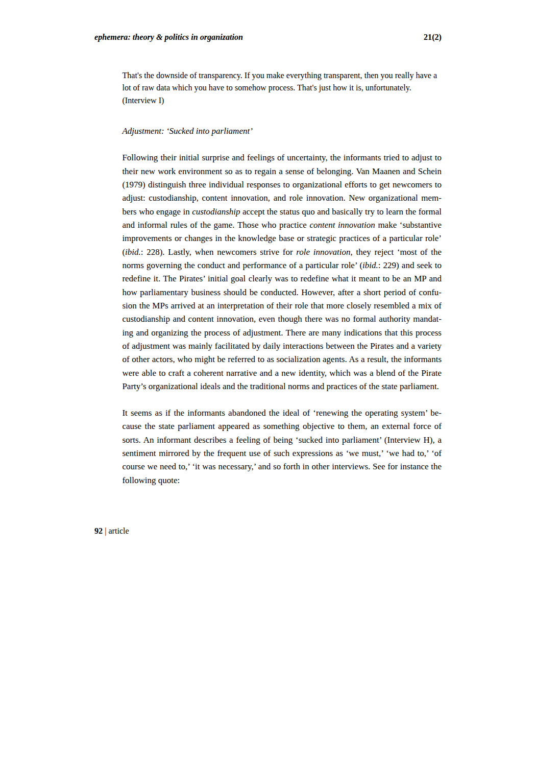ephemera: theory & politics in organization 21(2)
That's the downside of transparency. If you make everything transparent, then you really have a lot of raw data which you have to somehow process. That's just how it is, unfortunately. (Interview I)
Adjustment: ‘Sucked into parliament’
Following their initial surprise and feelings of uncertainty, the informants tried to adjust to their new work environment so as to regain a sense of belonging. Van Maanen and Schein (1979) distinguish three individual responses to organizational efforts to get newcomers to adjust: custodianship, content innovation, and role innovation. New organizational members who engage in custodianship accept the status quo and basically try to learn the formal and informal rules of the game. Those who practice content innovation make ‘substantive improvements or changes in the knowledge base or strategic practices of a particular role’ (ibid.: 228). Lastly, when newcomers strive for role innovation, they reject ‘most of the norms governing the conduct and performance of a particular role’ (ibid.: 229) and seek to redefine it. The Pirates’ initial goal clearly was to redefine what it meant to be an MP and how parliamentary business should be conducted. However, after a short period of confusion the MPs arrived at an interpretation of their role that more closely resembled a mix of custodianship and content innovation, even though there was no formal authority mandating and organizing the process of adjustment. There are many indications that this process of adjustment was mainly facilitated by daily interactions between the Pirates and a variety of other actors, who might be referred to as socialization agents. As a result, the informants were able to craft a coherent narrative and a new identity, which was a blend of the Pirate Party’s organizational ideals and the traditional norms and practices of the state parliament.
It seems as if the informants abandoned the ideal of ‘renewing the operating system’ because the state parliament appeared as something objective to them, an external force of sorts. An informant describes a feeling of being ‘sucked into parliament’ (Interview H), a sentiment mirrored by the frequent use of such expressions as ‘we must,’ ‘we had to,’ ‘of course we need to,’ ‘it was necessary,’ and so forth in other interviews. See for instance the following quote:
92 | article